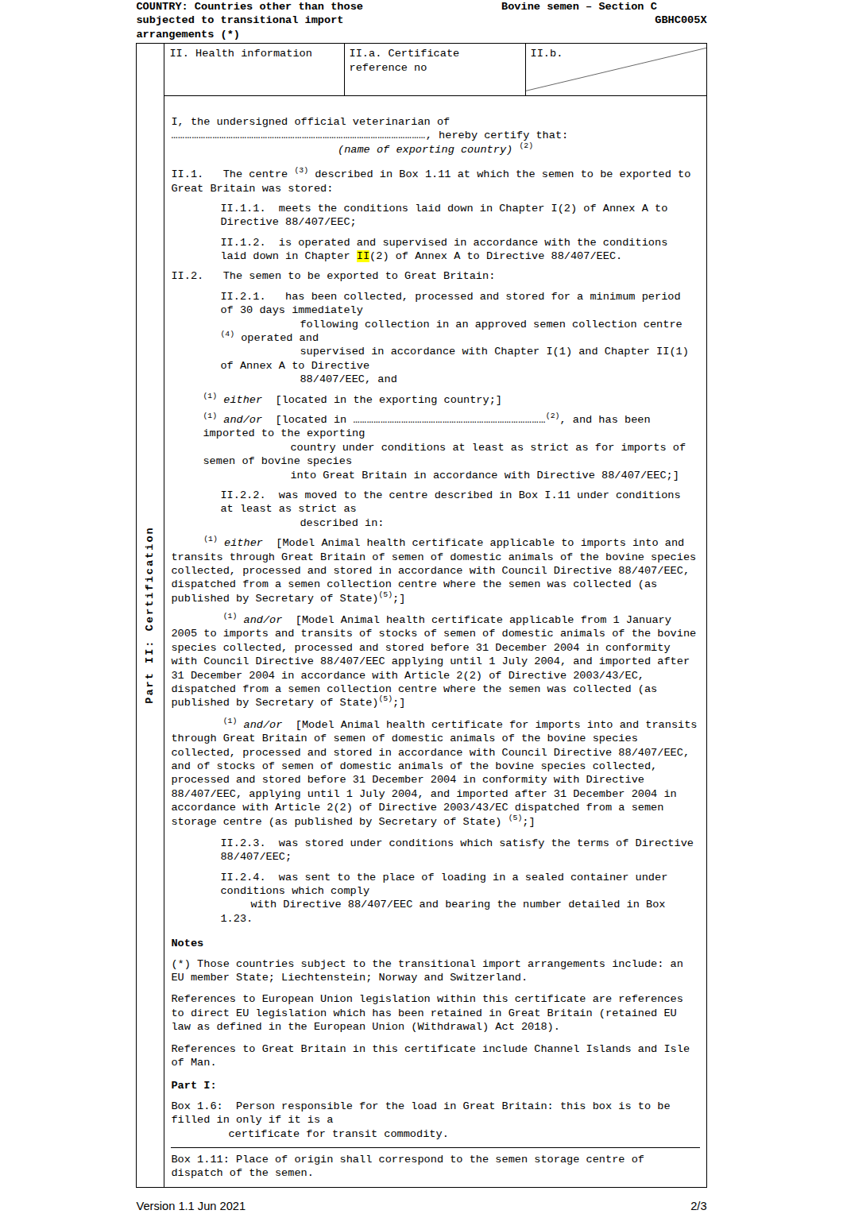COUNTRY: Countries other than those
subjected to transitional import
arrangements (*)
Bovine semen – Section C
GBHC005X
Part II: Certification
II. Health information
II.a. Certificate
reference no
II.b.
I, the undersigned official veterinarian of …………………………………………………………………………………………………, hereby certify that:
(name of exporting country) (2)
II.1. The centre (3) described in Box 1.11 at which the semen to be exported to Great Britain was stored:
II.1.1. meets the conditions laid down in Chapter I(2) of Annex A to Directive 88/407/EEC;
II.1.2. is operated and supervised in accordance with the conditions laid down in Chapter II(2) of Annex A to Directive 88/407/EEC.
II.2. The semen to be exported to Great Britain:
II.2.1. has been collected, processed and stored for a minimum period of 30 days immediately
following collection in an approved semen collection centre (4) operated and
supervised in accordance with Chapter I(1) and Chapter II(1) of Annex A to Directive
88/407/EEC, and
(1) either [located in the exporting country;]
(1) and/or [located in …………………………………………………………………………(2), and has been imported to the exporting
country under conditions at least as strict as for imports of semen of bovine species
into Great Britain in accordance with Directive 88/407/EEC;]
II.2.2. was moved to the centre described in Box I.11 under conditions at least as strict as
described in:
(1) either [Model Animal health certificate applicable to imports into and transits through Great Britain of semen of domestic animals of the bovine species collected, processed and stored in accordance with Council Directive 88/407/EEC, dispatched from a semen collection centre where the semen was collected (as published by Secretary of State)(5);]
(1) and/or [Model Animal health certificate applicable from 1 January 2005 to imports and transits of stocks of semen of domestic animals of the bovine species collected, processed and stored before 31 December 2004 in conformity with Council Directive 88/407/EEC applying until 1 July 2004, and imported after 31 December 2004 in accordance with Article 2(2) of Directive 2003/43/EC, dispatched from a semen collection centre where the semen was collected (as published by Secretary of State)(5);]
(1) and/or [Model Animal health certificate for imports into and transits through Great Britain of semen of domestic animals of the bovine species collected, processed and stored in accordance with Council Directive 88/407/EEC, and of stocks of semen of domestic animals of the bovine species collected, processed and stored before 31 December 2004 in conformity with Directive 88/407/EEC, applying until 1 July 2004, and imported after 31 December 2004 in accordance with Article 2(2) of Directive 2003/43/EC dispatched from a semen storage centre (as published by Secretary of State) (5);]
II.2.3. was stored under conditions which satisfy the terms of Directive 88/407/EEC;
II.2.4. was sent to the place of loading in a sealed container under conditions which comply
with Directive 88/407/EEC and bearing the number detailed in Box 1.23.
Notes
(*) Those countries subject to the transitional import arrangements include: an EU member State; Liechtenstein; Norway and Switzerland.
References to European Union legislation within this certificate are references to direct EU legislation which has been retained in Great Britain (retained EU law as defined in the European Union (Withdrawal) Act 2018).
References to Great Britain in this certificate include Channel Islands and Isle of Man.
Part I:
Box 1.6: Person responsible for the load in Great Britain: this box is to be filled in only if it is a
certificate for transit commodity.
Box 1.11: Place of origin shall correspond to the semen storage centre of dispatch of the semen.
Version 1.1 Jun 2021
2/3